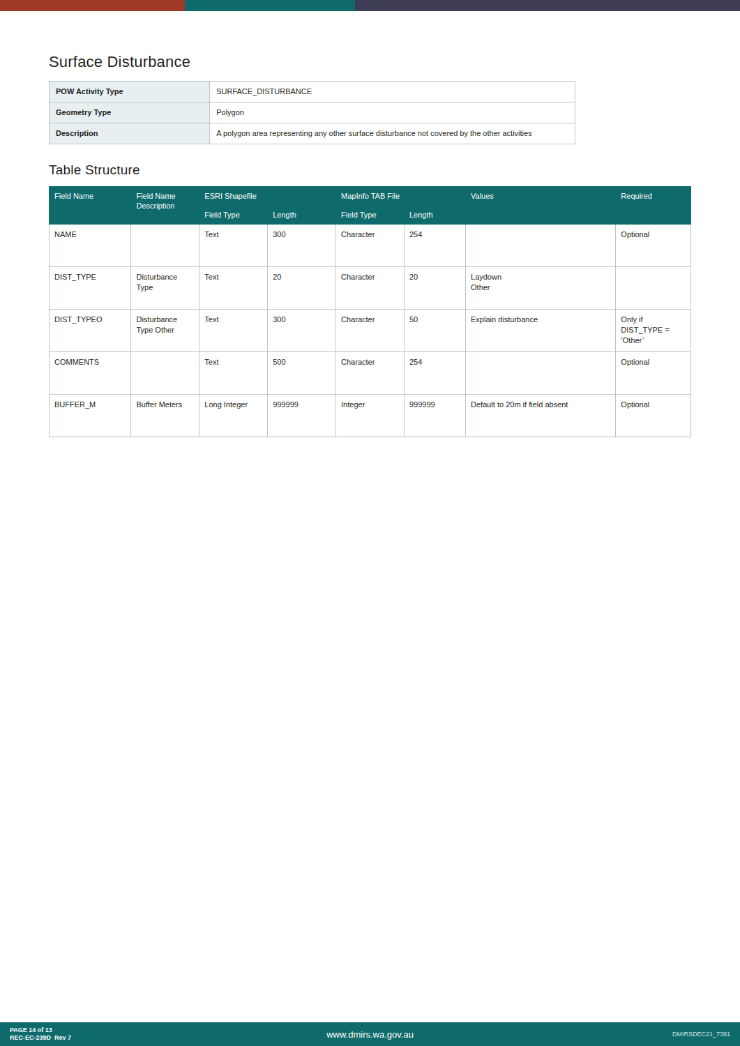Surface Disturbance
| POW Activity Type | SURFACE_DISTURBANCE |
| Geometry Type | Polygon |
| Description | A polygon area representing any other surface disturbance not covered by the other activities |
Table Structure
| Field Name | Field Name Description | ESRI Shapefile | MapInfo TAB File | Values | Required |
| --- | --- | --- | --- | --- | --- |
| Field Type | Length | Field Type | Length |
| NAME | | Text | 300 | Character | 254 | | Optional |
| DIST_TYPE | Disturbance Type | Text | 20 | Character | 20 | Laydown Other | |
| DIST_TYPEO | Disturbance Type Other | Text | 300 | Character | 50 | Explain disturbance | Only if DIST_TYPE = ‘Other’ |
| COMMENTS | | Text | 500 | Character | 254 | | Optional |
| BUFFER_M | Buffer Meters | Long Integer | 999999 | Integer | 999999 | Default to 20m if field absent | Optional |
PAGE 14 of 13
REC-EC-239D Rev 7
www.dmirs.wa.gov.au
DMIRSDEC21_7381